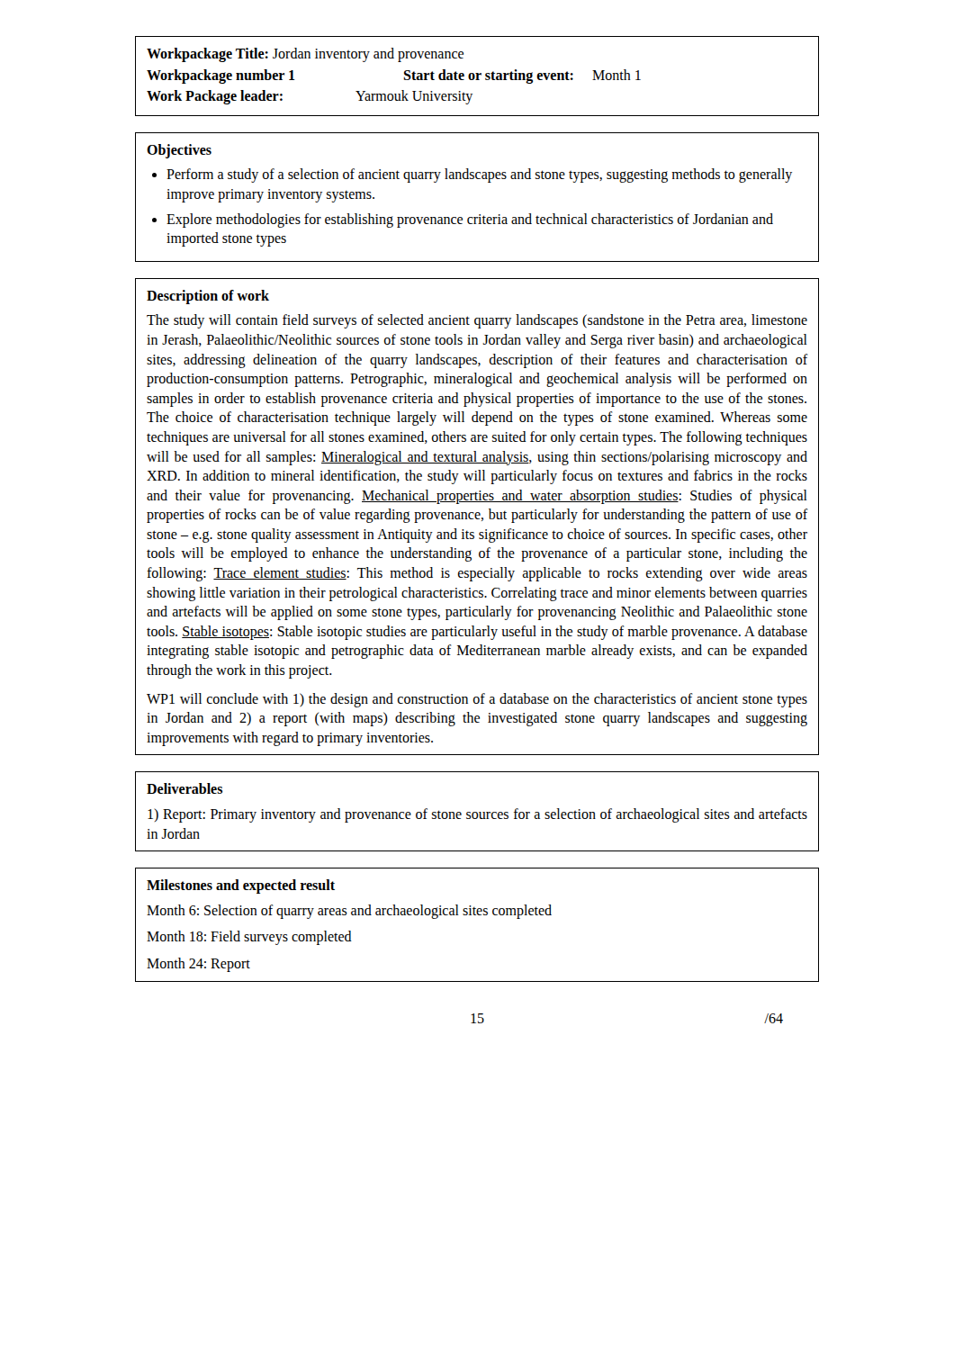Workpackage Title: Jordan inventory and provenance
Workpackage number 1 Start date or starting event: Month 1
Work Package leader: Yarmouk University
Objectives
Perform a study of a selection of ancient quarry landscapes and stone types, suggesting methods to generally improve primary inventory systems.
Explore methodologies for establishing provenance criteria and technical characteristics of Jordanian and imported stone types
Description of work
The study will contain field surveys of selected ancient quarry landscapes (sandstone in the Petra area, limestone in Jerash, Palaeolithic/Neolithic sources of stone tools in Jordan valley and Serga river basin) and archaeological sites, addressing delineation of the quarry landscapes, description of their features and characterisation of production-consumption patterns. Petrographic, mineralogical and geochemical analysis will be performed on samples in order to establish provenance criteria and physical properties of importance to the use of the stones. The choice of characterisation technique largely will depend on the types of stone examined. Whereas some techniques are universal for all stones examined, others are suited for only certain types. The following techniques will be used for all samples: Mineralogical and textural analysis, using thin sections/polarising microscopy and XRD. In addition to mineral identification, the study will particularly focus on textures and fabrics in the rocks and their value for provenancing. Mechanical properties and water absorption studies: Studies of physical properties of rocks can be of value regarding provenance, but particularly for understanding the pattern of use of stone – e.g. stone quality assessment in Antiquity and its significance to choice of sources. In specific cases, other tools will be employed to enhance the understanding of the provenance of a particular stone, including the following: Trace element studies: This method is especially applicable to rocks extending over wide areas showing little variation in their petrological characteristics. Correlating trace and minor elements between quarries and artefacts will be applied on some stone types, particularly for provenancing Neolithic and Palaeolithic stone tools. Stable isotopes: Stable isotopic studies are particularly useful in the study of marble provenance. A database integrating stable isotopic and petrographic data of Mediterranean marble already exists, and can be expanded through the work in this project.
WP1 will conclude with 1) the design and construction of a database on the characteristics of ancient stone types in Jordan and 2) a report (with maps) describing the investigated stone quarry landscapes and suggesting improvements with regard to primary inventories.
Deliverables
1) Report: Primary inventory and provenance of stone sources for a selection of archaeological sites and artefacts in Jordan
Milestones and expected result
Month 6: Selection of quarry areas and archaeological sites completed
Month 18: Field surveys completed
Month 24: Report
15 /64